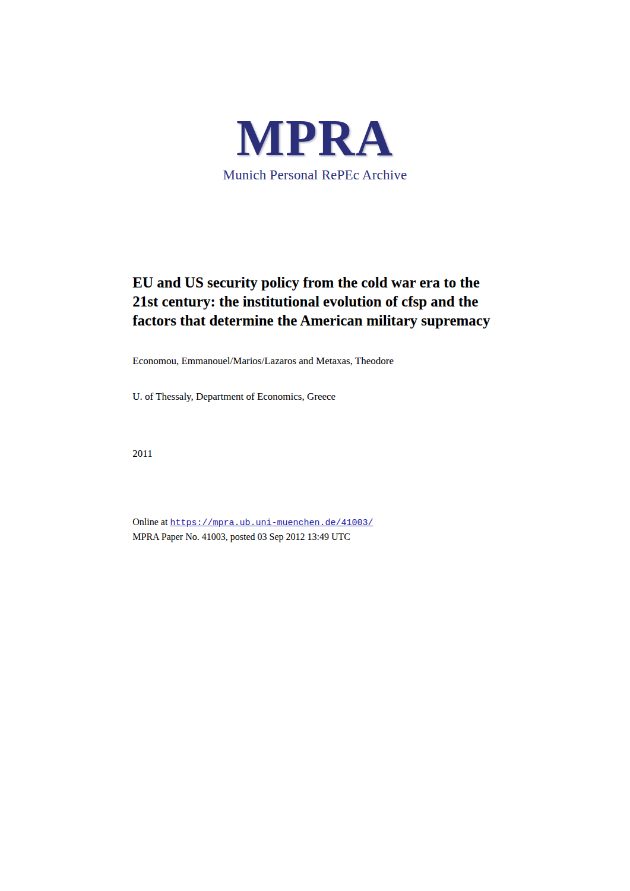MPRA
Munich Personal RePEc Archive
EU and US security policy from the cold war era to the 21st century: the institutional evolution of cfsp and the factors that determine the American military supremacy
Economou, Emmanouel/Marios/Lazaros and Metaxas, Theodore
U. of Thessaly, Department of Economics, Greece
2011
Online at https://mpra.ub.uni-muenchen.de/41003/
MPRA Paper No. 41003, posted 03 Sep 2012 13:49 UTC